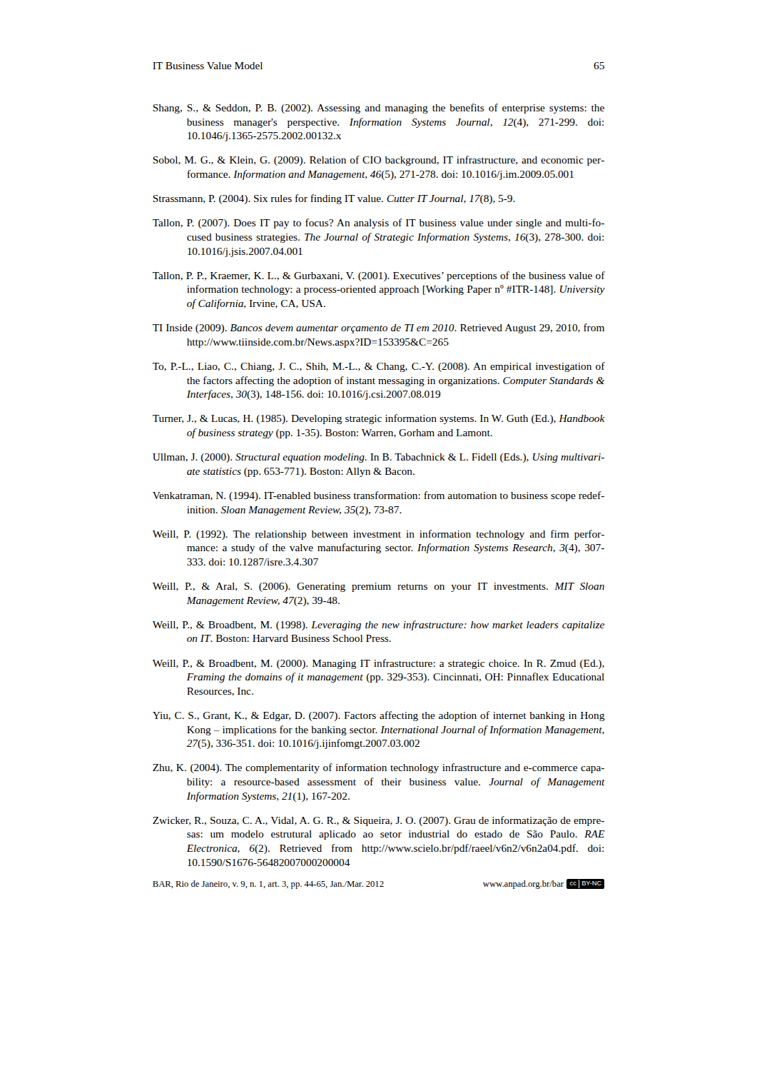IT Business Value Model 65
Shang, S., & Seddon, P. B. (2002). Assessing and managing the benefits of enterprise systems: the business manager's perspective. Information Systems Journal, 12(4), 271-299. doi: 10.1046/j.1365-2575.2002.00132.x
Sobol, M. G., & Klein, G. (2009). Relation of CIO background, IT infrastructure, and economic performance. Information and Management, 46(5), 271-278. doi: 10.1016/j.im.2009.05.001
Strassmann, P. (2004). Six rules for finding IT value. Cutter IT Journal, 17(8), 5-9.
Tallon, P. (2007). Does IT pay to focus? An analysis of IT business value under single and multi-focused business strategies. The Journal of Strategic Information Systems, 16(3), 278-300. doi: 10.1016/j.jsis.2007.04.001
Tallon, P. P., Kraemer, K. L., & Gurbaxani, V. (2001). Executives’ perceptions of the business value of information technology: a process-oriented approach [Working Paper nº #ITR-148]. University of California, Irvine, CA, USA.
TI Inside (2009). Bancos devem aumentar orçamento de TI em 2010. Retrieved August 29, 2010, from http://www.tiinside.com.br/News.aspx?ID=153395&C=265
To, P.-L., Liao, C., Chiang, J. C., Shih, M.-L., & Chang, C.-Y. (2008). An empirical investigation of the factors affecting the adoption of instant messaging in organizations. Computer Standards & Interfaces, 30(3), 148-156. doi: 10.1016/j.csi.2007.08.019
Turner, J., & Lucas, H. (1985). Developing strategic information systems. In W. Guth (Ed.), Handbook of business strategy (pp. 1-35). Boston: Warren, Gorham and Lamont.
Ullman, J. (2000). Structural equation modeling. In B. Tabachnick & L. Fidell (Eds.), Using multivariate statistics (pp. 653-771). Boston: Allyn & Bacon.
Venkatraman, N. (1994). IT-enabled business transformation: from automation to business scope redefinition. Sloan Management Review, 35(2), 73-87.
Weill, P. (1992). The relationship between investment in information technology and firm performance: a study of the valve manufacturing sector. Information Systems Research, 3(4), 307-333. doi: 10.1287/isre.3.4.307
Weill, P., & Aral, S. (2006). Generating premium returns on your IT investments. MIT Sloan Management Review, 47(2), 39-48.
Weill, P., & Broadbent, M. (1998). Leveraging the new infrastructure: how market leaders capitalize on IT. Boston: Harvard Business School Press.
Weill, P., & Broadbent, M. (2000). Managing IT infrastructure: a strategic choice. In R. Zmud (Ed.), Framing the domains of it management (pp. 329-353). Cincinnati, OH: Pinnaflex Educational Resources, Inc.
Yiu, C. S., Grant, K., & Edgar, D. (2007). Factors affecting the adoption of internet banking in Hong Kong – implications for the banking sector. International Journal of Information Management, 27(5), 336-351. doi: 10.1016/j.ijinfomgt.2007.03.002
Zhu, K. (2004). The complementarity of information technology infrastructure and e-commerce capability: a resource-based assessment of their business value. Journal of Management Information Systems, 21(1), 167-202.
Zwicker, R., Souza, C. A., Vidal, A. G. R., & Siqueira, J. O. (2007). Grau de informatização de empresas: um modelo estrutural aplicado ao setor industrial do estado de São Paulo. RAE Electronica, 6(2). Retrieved from http://www.scielo.br/pdf/raeel/v6n2/v6n2a04.pdf. doi: 10.1590/S1676-56482007000200004
BAR, Rio de Janeiro, v. 9, n. 1, art. 3, pp. 44-65, Jan./Mar. 2012 www.anpad.org.br/bar cc BY-NC